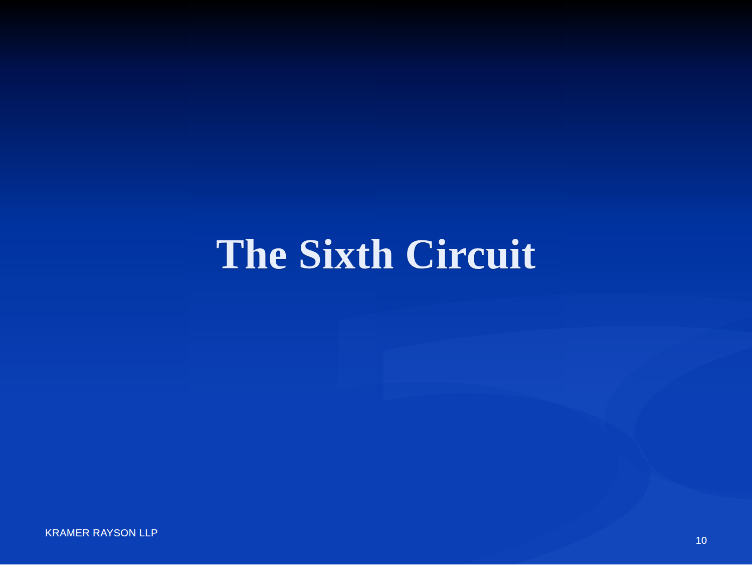The Sixth Circuit
KRAMER RAYSON LLP
10